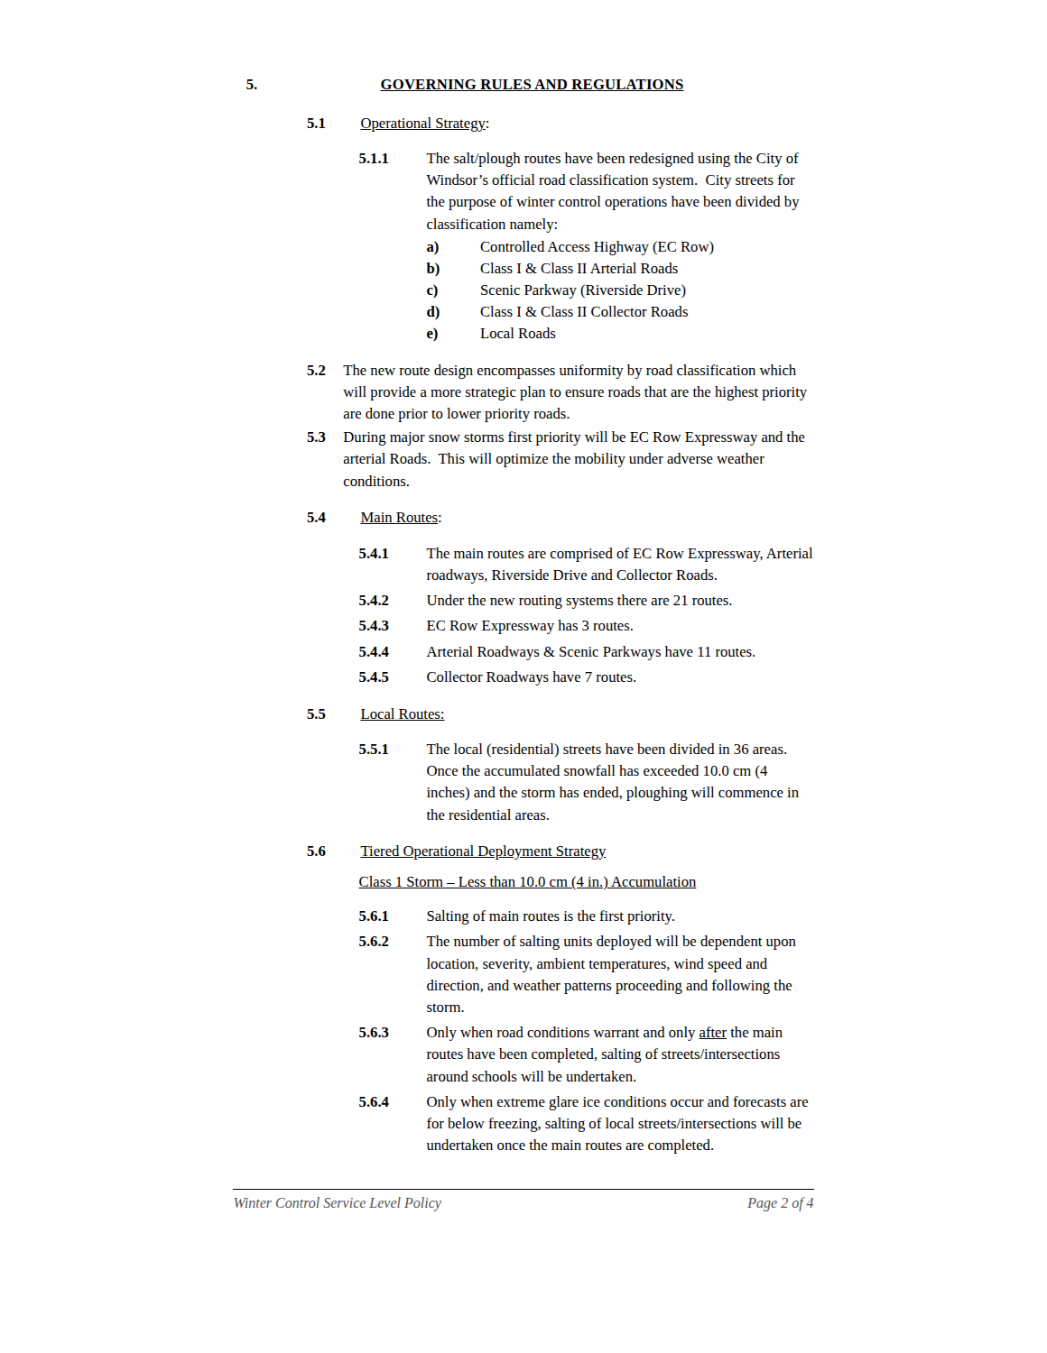5. GOVERNING RULES AND REGULATIONS
5.1 Operational Strategy:
5.1.1 The salt/plough routes have been redesigned using the City of Windsor’s official road classification system. City streets for the purpose of winter control operations have been divided by classification namely:
a) Controlled Access Highway (EC Row)
b) Class I & Class II Arterial Roads
c) Scenic Parkway (Riverside Drive)
d) Class I & Class II Collector Roads
e) Local Roads
5.2 The new route design encompasses uniformity by road classification which will provide a more strategic plan to ensure roads that are the highest priority are done prior to lower priority roads.
5.3 During major snow storms first priority will be EC Row Expressway and the arterial Roads. This will optimize the mobility under adverse weather conditions.
5.4 Main Routes:
5.4.1 The main routes are comprised of EC Row Expressway, Arterial roadways, Riverside Drive and Collector Roads.
5.4.2 Under the new routing systems there are 21 routes.
5.4.3 EC Row Expressway has 3 routes.
5.4.4 Arterial Roadways & Scenic Parkways have 11 routes.
5.4.5 Collector Roadways have 7 routes.
5.5 Local Routes:
5.5.1 The local (residential) streets have been divided in 36 areas. Once the accumulated snowfall has exceeded 10.0 cm (4 inches) and the storm has ended, ploughing will commence in the residential areas.
5.6 Tiered Operational Deployment Strategy
Class 1 Storm – Less than 10.0 cm (4 in.) Accumulation
5.6.1 Salting of main routes is the first priority.
5.6.2 The number of salting units deployed will be dependent upon location, severity, ambient temperatures, wind speed and direction, and weather patterns proceeding and following the storm.
5.6.3 Only when road conditions warrant and only after the main routes have been completed, salting of streets/intersections around schools will be undertaken.
5.6.4 Only when extreme glare ice conditions occur and forecasts are for below freezing, salting of local streets/intersections will be undertaken once the main routes are completed.
Winter Control Service Level Policy Page 2 of 4